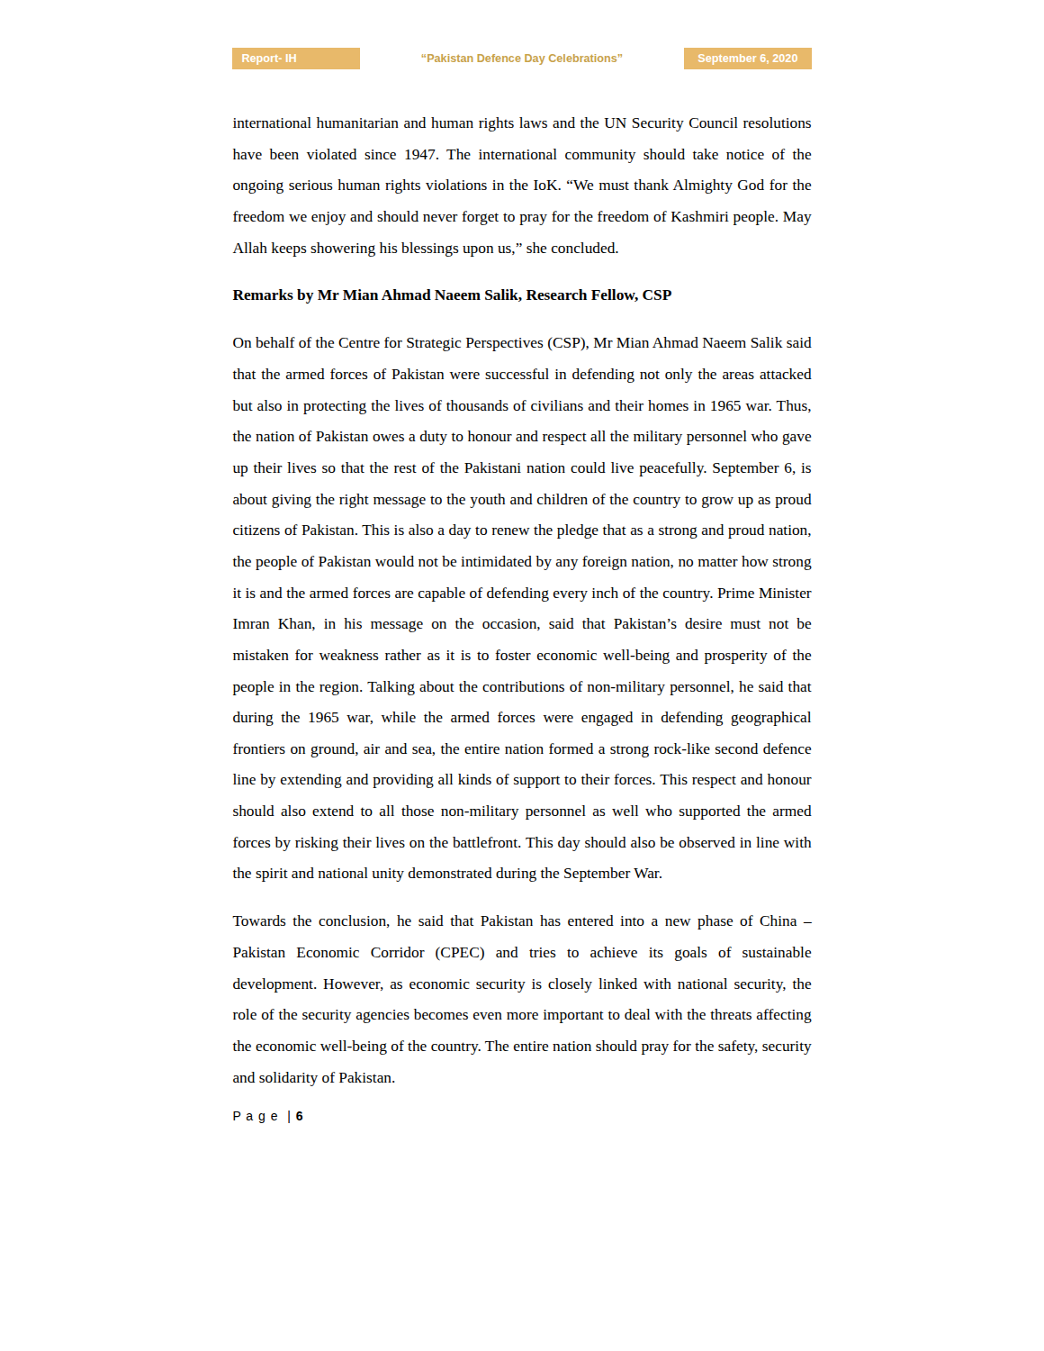Report- IH
“Pakistan Defence Day Celebrations”
September 6, 2020
international humanitarian and human rights laws and the UN Security Council resolutions have been violated since 1947. The international community should take notice of the ongoing serious human rights violations in the IoK. “We must thank Almighty God for the freedom we enjoy and should never forget to pray for the freedom of Kashmiri people. May Allah keeps showering his blessings upon us,” she concluded.
Remarks by Mr Mian Ahmad Naeem Salik, Research Fellow, CSP
On behalf of the Centre for Strategic Perspectives (CSP), Mr Mian Ahmad Naeem Salik said that the armed forces of Pakistan were successful in defending not only the areas attacked but also in protecting the lives of thousands of civilians and their homes in 1965 war. Thus, the nation of Pakistan owes a duty to honour and respect all the military personnel who gave up their lives so that the rest of the Pakistani nation could live peacefully. September 6, is about giving the right message to the youth and children of the country to grow up as proud citizens of Pakistan. This is also a day to renew the pledge that as a strong and proud nation, the people of Pakistan would not be intimidated by any foreign nation, no matter how strong it is and the armed forces are capable of defending every inch of the country. Prime Minister Imran Khan, in his message on the occasion, said that Pakistan’s desire must not be mistaken for weakness rather as it is to foster economic well-being and prosperity of the people in the region. Talking about the contributions of non-military personnel, he said that during the 1965 war, while the armed forces were engaged in defending geographical frontiers on ground, air and sea, the entire nation formed a strong rock-like second defence line by extending and providing all kinds of support to their forces. This respect and honour should also extend to all those non-military personnel as well who supported the armed forces by risking their lives on the battlefront. This day should also be observed in line with the spirit and national unity demonstrated during the September War.
Towards the conclusion, he said that Pakistan has entered into a new phase of China – Pakistan Economic Corridor (CPEC) and tries to achieve its goals of sustainable development. However, as economic security is closely linked with national security, the role of the security agencies becomes even more important to deal with the threats affecting the economic well-being of the country. The entire nation should pray for the safety, security and solidarity of Pakistan.
P a g e | 6